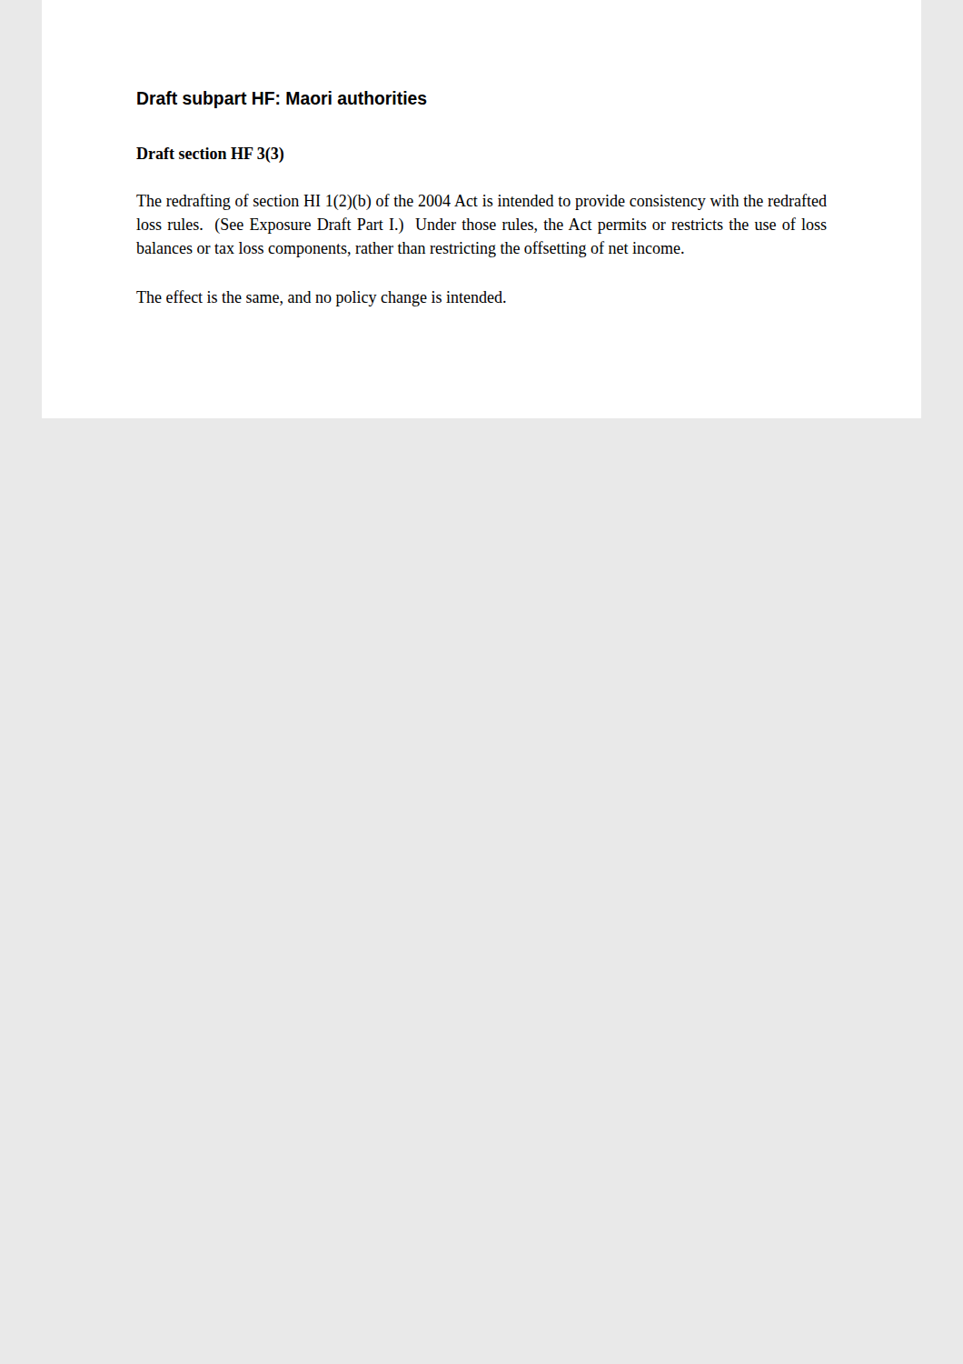Draft subpart HF: Maori authorities
Draft section HF 3(3)
The redrafting of section HI 1(2)(b) of the 2004 Act is intended to provide consistency with the redrafted loss rules. (See Exposure Draft Part I.) Under those rules, the Act permits or restricts the use of loss balances or tax loss components, rather than restricting the offsetting of net income.
The effect is the same, and no policy change is intended.